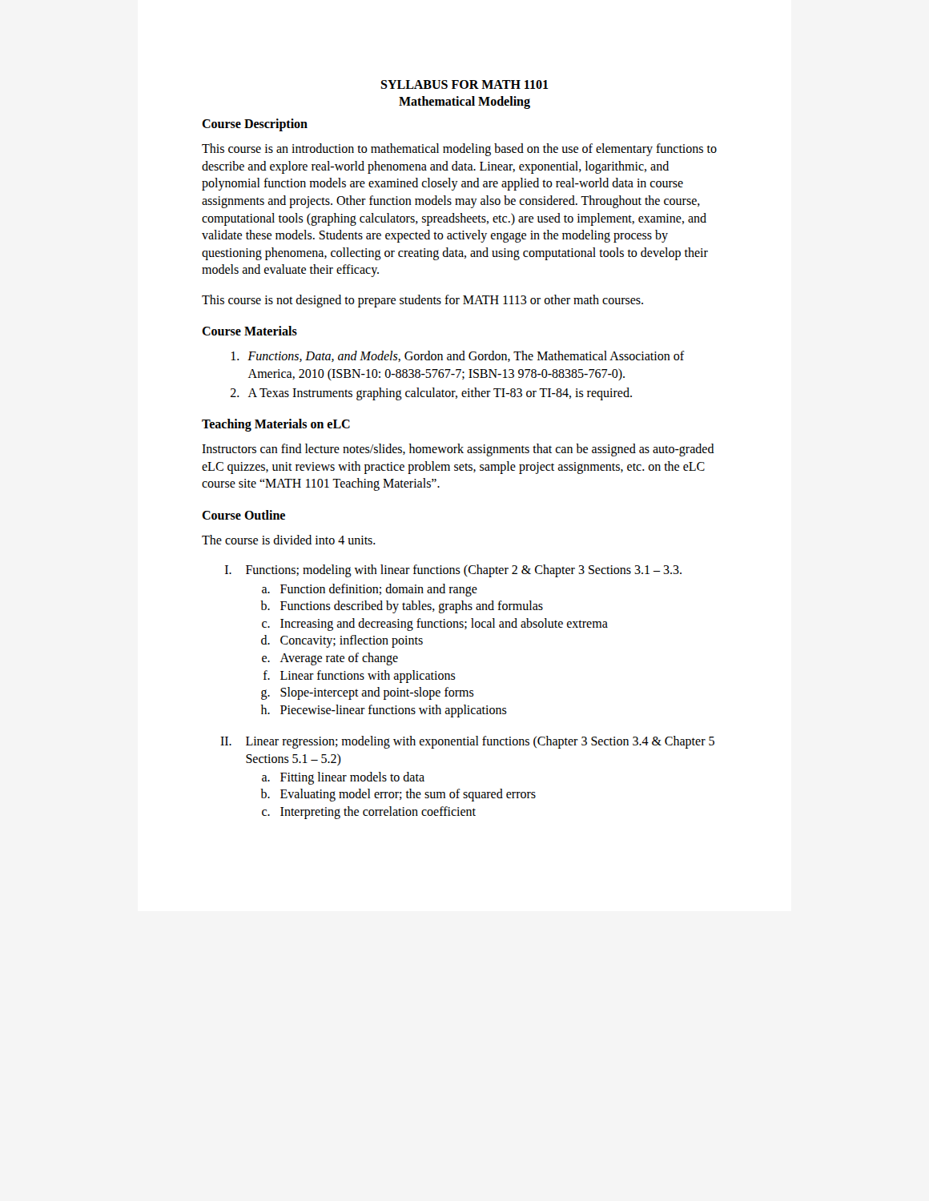SYLLABUS FOR MATH 1101Mathematical Modeling
Course Description
This course is an introduction to mathematical modeling based on the use of elementary functions to describe and explore real-world phenomena and data. Linear, exponential, logarithmic, and polynomial function models are examined closely and are applied to real-world data in course assignments and projects. Other function models may also be considered. Throughout the course, computational tools (graphing calculators, spreadsheets, etc.) are used to implement, examine, and validate these models. Students are expected to actively engage in the modeling process by questioning phenomena, collecting or creating data, and using computational tools to develop their models and evaluate their efficacy.
This course is not designed to prepare students for MATH 1113 or other math courses.
Course Materials
Functions, Data, and Models, Gordon and Gordon, The Mathematical Association of America, 2010 (ISBN-10: 0-8838-5767-7; ISBN-13 978-0-88385-767-0).
A Texas Instruments graphing calculator, either TI-83 or TI-84, is required.
Teaching Materials on eLC
Instructors can find lecture notes/slides, homework assignments that can be assigned as auto-graded eLC quizzes, unit reviews with practice problem sets, sample project assignments, etc. on the eLC course site “MATH 1101 Teaching Materials”.
Course Outline
The course is divided into 4 units.
Functions; modeling with linear functions (Chapter 2 & Chapter 3 Sections 3.1 – 3.3.
Function definition; domain and range
Functions described by tables, graphs and formulas
Increasing and decreasing functions; local and absolute extrema
Concavity; inflection points
Average rate of change
Linear functions with applications
Slope-intercept and point-slope forms
Piecewise-linear functions with applications
Linear regression; modeling with exponential functions (Chapter 3 Section 3.4 & Chapter 5 Sections 5.1 – 5.2)
Fitting linear models to data
Evaluating model error; the sum of squared errors
Interpreting the correlation coefficient